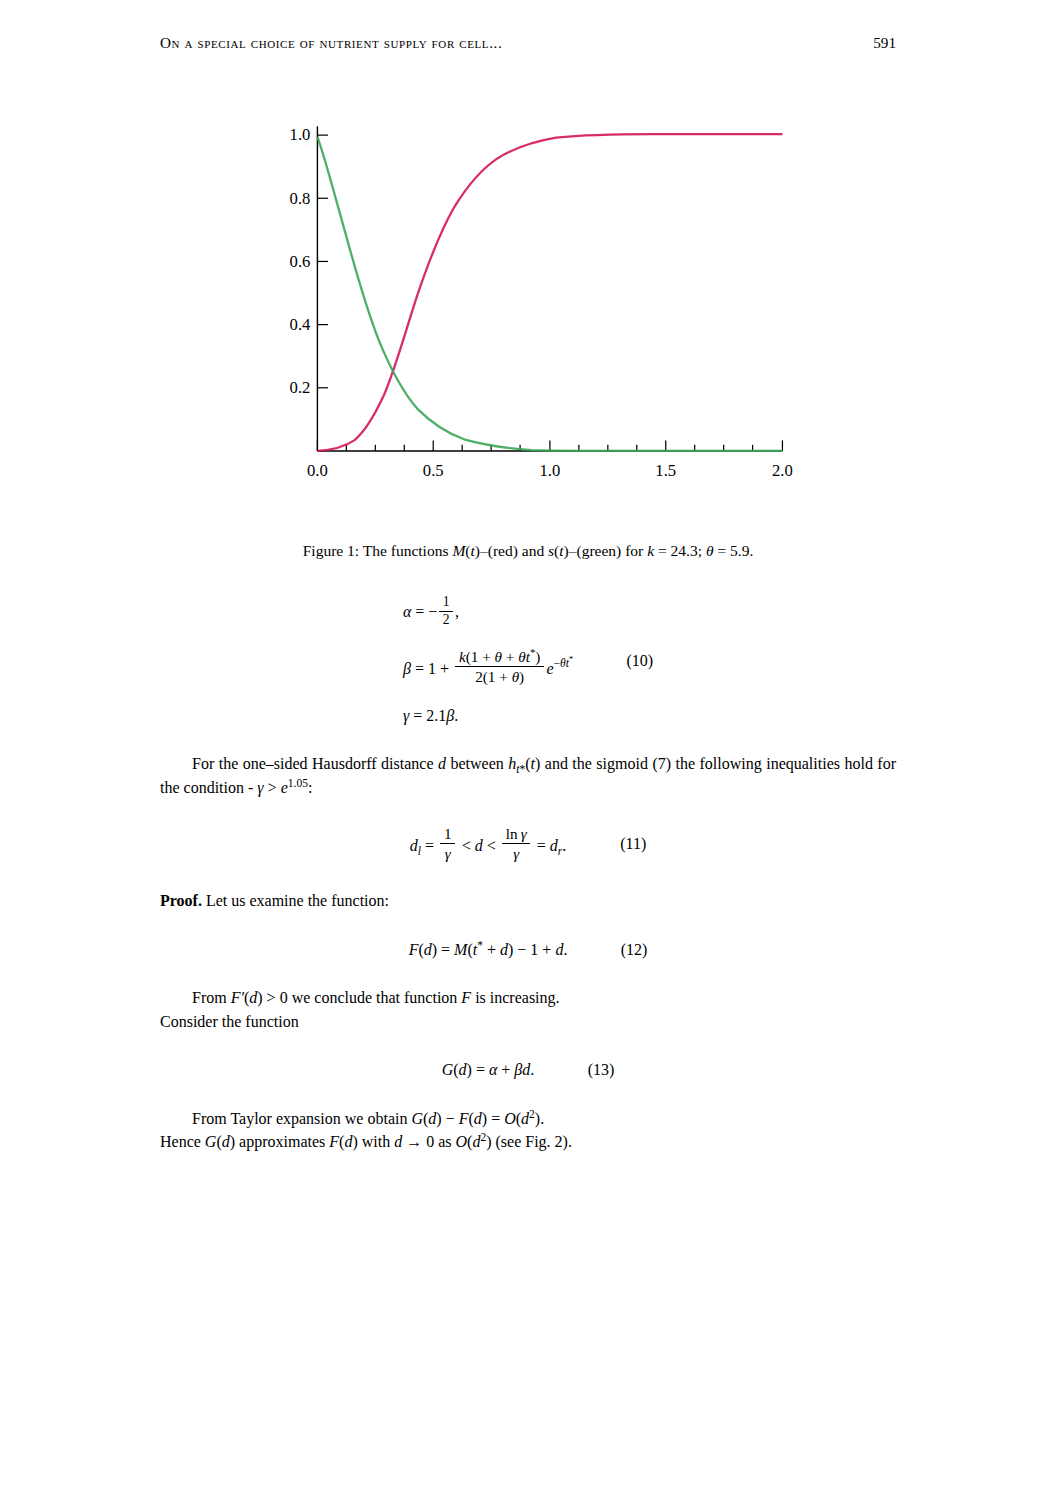On a special choice of nutrient supply for cell... 591
1.0 0.8 0.6 0.4 0.2 0.0 0.5 1.0 1.5 2.0
Figure 1: The functions M(t)–(red) and s(t)–(green) for k = 24.3; θ = 5.9.
α = −12,
β = 1 + k(1 + θ + θt*) 2(1 + θ) e−θt*
γ = 2.1β.
(10)
For the one–sided Hausdorff distance d between ht*(t) and the sigmoid (7) the following inequalities hold for the condition - γ > e1.05:
dl = 1 γ < d < ln γ γ = dr.
(11)
Proof. Let us examine the function:
F(d) = M(t* + d) − 1 + d.
(12)
From F′(d) > 0 we conclude that function F is increasing.
Consider the function
G(d) = α + βd.
(13)
From Taylor expansion we obtain G(d) − F(d) = O(d2).
Hence G(d) approximates F(d) with d → 0 as O(d2) (see Fig. 2).